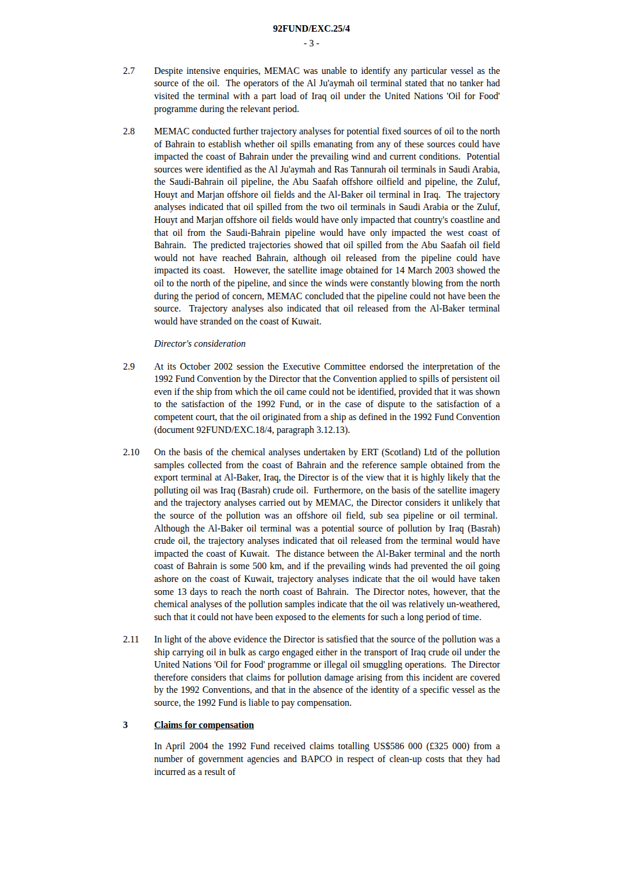92FUND/EXC.25/4
- 3 -
2.7
Despite intensive enquiries, MEMAC was unable to identify any particular vessel as the source of the oil. The operators of the Al Ju'aymah oil terminal stated that no tanker had visited the terminal with a part load of Iraq oil under the United Nations 'Oil for Food' programme during the relevant period.
2.8
MEMAC conducted further trajectory analyses for potential fixed sources of oil to the north of Bahrain to establish whether oil spills emanating from any of these sources could have impacted the coast of Bahrain under the prevailing wind and current conditions. Potential sources were identified as the Al Ju'aymah and Ras Tannurah oil terminals in Saudi Arabia, the Saudi-Bahrain oil pipeline, the Abu Saafah offshore oilfield and pipeline, the Zuluf, Houyt and Marjan offshore oil fields and the Al-Baker oil terminal in Iraq. The trajectory analyses indicated that oil spilled from the two oil terminals in Saudi Arabia or the Zuluf, Houyt and Marjan offshore oil fields would have only impacted that country's coastline and that oil from the Saudi-Bahrain pipeline would have only impacted the west coast of Bahrain. The predicted trajectories showed that oil spilled from the Abu Saafah oil field would not have reached Bahrain, although oil released from the pipeline could have impacted its coast. However, the satellite image obtained for 14 March 2003 showed the oil to the north of the pipeline, and since the winds were constantly blowing from the north during the period of concern, MEMAC concluded that the pipeline could not have been the source. Trajectory analyses also indicated that oil released from the Al-Baker terminal would have stranded on the coast of Kuwait.
Director's consideration
2.9
At its October 2002 session the Executive Committee endorsed the interpretation of the 1992 Fund Convention by the Director that the Convention applied to spills of persistent oil even if the ship from which the oil came could not be identified, provided that it was shown to the satisfaction of the 1992 Fund, or in the case of dispute to the satisfaction of a competent court, that the oil originated from a ship as defined in the 1992 Fund Convention (document 92FUND/EXC.18/4, paragraph 3.12.13).
2.10
On the basis of the chemical analyses undertaken by ERT (Scotland) Ltd of the pollution samples collected from the coast of Bahrain and the reference sample obtained from the export terminal at Al-Baker, Iraq, the Director is of the view that it is highly likely that the polluting oil was Iraq (Basrah) crude oil. Furthermore, on the basis of the satellite imagery and the trajectory analyses carried out by MEMAC, the Director considers it unlikely that the source of the pollution was an offshore oil field, sub sea pipeline or oil terminal. Although the Al-Baker oil terminal was a potential source of pollution by Iraq (Basrah) crude oil, the trajectory analyses indicated that oil released from the terminal would have impacted the coast of Kuwait. The distance between the Al-Baker terminal and the north coast of Bahrain is some 500 km, and if the prevailing winds had prevented the oil going ashore on the coast of Kuwait, trajectory analyses indicate that the oil would have taken some 13 days to reach the north coast of Bahrain. The Director notes, however, that the chemical analyses of the pollution samples indicate that the oil was relatively un-weathered, such that it could not have been exposed to the elements for such a long period of time.
2.11
In light of the above evidence the Director is satisfied that the source of the pollution was a ship carrying oil in bulk as cargo engaged either in the transport of Iraq crude oil under the United Nations 'Oil for Food' programme or illegal oil smuggling operations. The Director therefore considers that claims for pollution damage arising from this incident are covered by the 1992 Conventions, and that in the absence of the identity of a specific vessel as the source, the 1992 Fund is liable to pay compensation.
3
Claims for compensation
In April 2004 the 1992 Fund received claims totalling US$586 000 (£325 000) from a number of government agencies and BAPCO in respect of clean-up costs that they had incurred as a result of